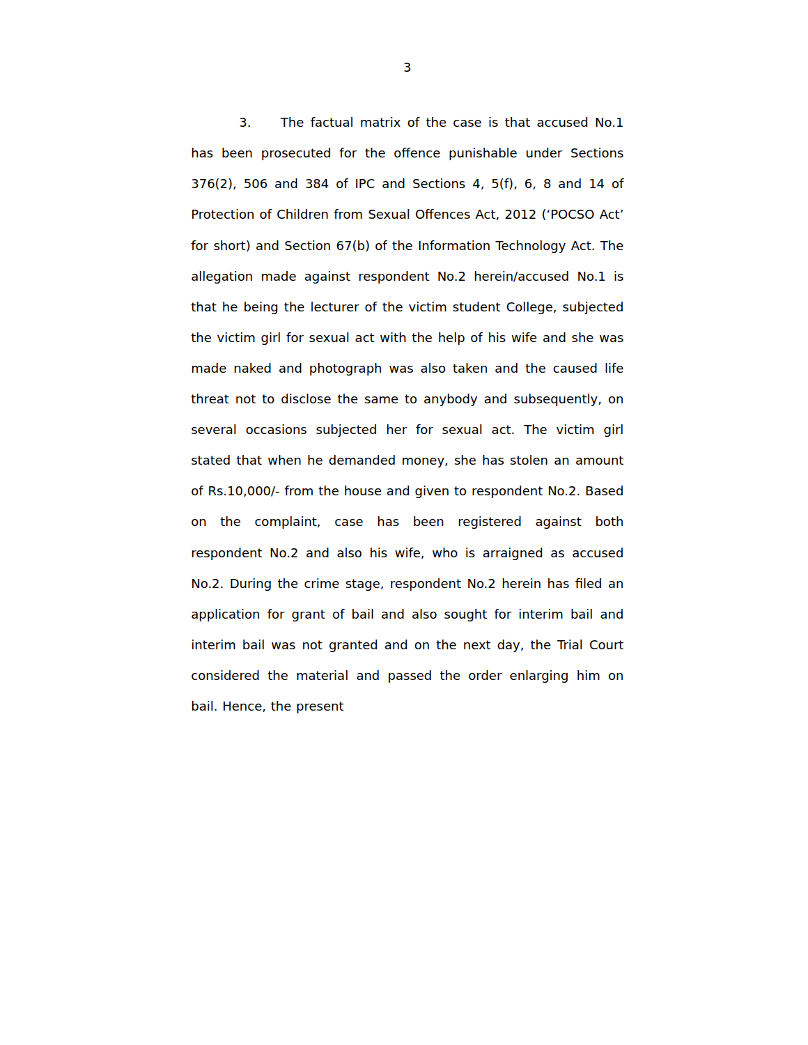3
3. The factual matrix of the case is that accused No.1 has been prosecuted for the offence punishable under Sections 376(2), 506 and 384 of IPC and Sections 4, 5(f), 6, 8 and 14 of Protection of Children from Sexual Offences Act, 2012 (‘POCSO Act’ for short) and Section 67(b) of the Information Technology Act. The allegation made against respondent No.2 herein/accused No.1 is that he being the lecturer of the victim student College, subjected the victim girl for sexual act with the help of his wife and she was made naked and photograph was also taken and the caused life threat not to disclose the same to anybody and subsequently, on several occasions subjected her for sexual act. The victim girl stated that when he demanded money, she has stolen an amount of Rs.10,000/- from the house and given to respondent No.2. Based on the complaint, case has been registered against both respondent No.2 and also his wife, who is arraigned as accused No.2. During the crime stage, respondent No.2 herein has filed an application for grant of bail and also sought for interim bail and interim bail was not granted and on the next day, the Trial Court considered the material and passed the order enlarging him on bail. Hence, the present